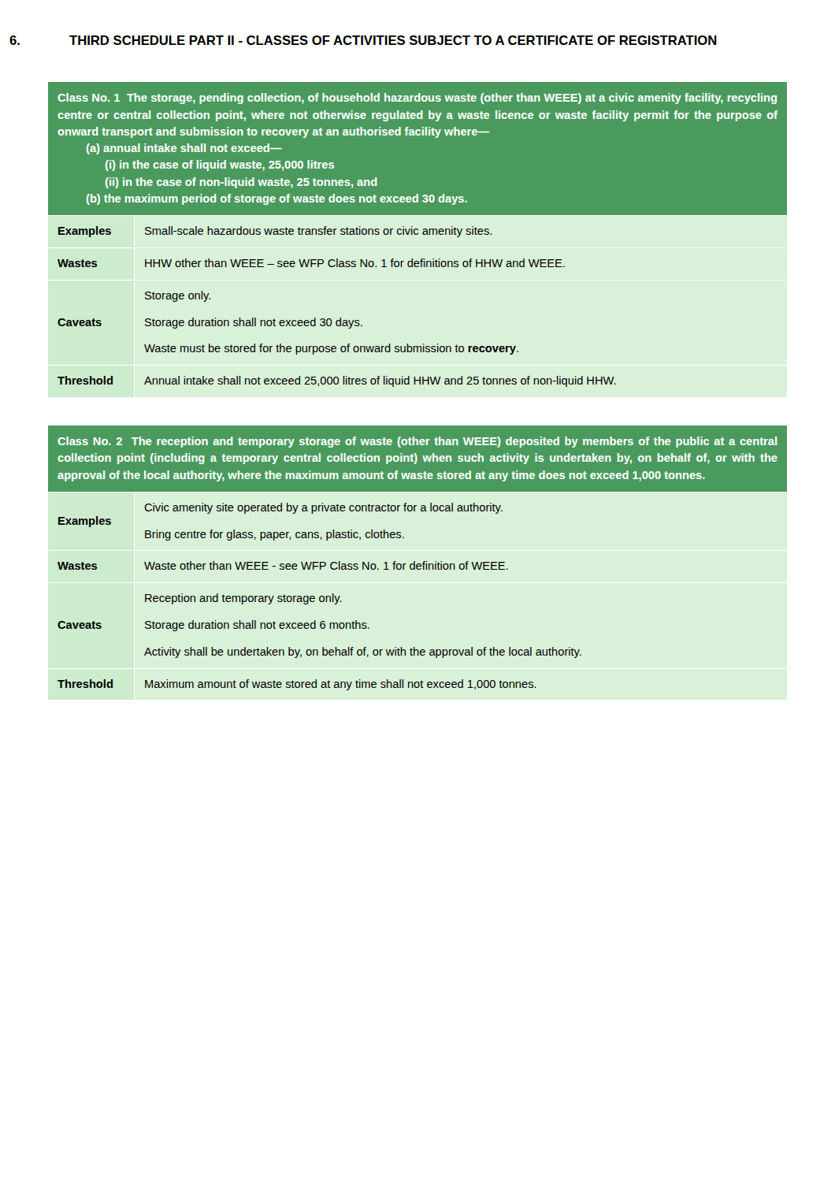6. THIRD SCHEDULE PART II - CLASSES OF ACTIVITIES SUBJECT TO A CERTIFICATE OF REGISTRATION
| Class No. 1 The storage, pending collection, of household hazardous waste (other than WEEE) at a civic amenity facility, recycling centre or central collection point, where not otherwise regulated by a waste licence or waste facility permit for the purpose of onward transport and submission to recovery at an authorised facility where— (a) annual intake shall not exceed— (i) in the case of liquid waste, 25,000 litres (ii) in the case of non-liquid waste, 25 tonnes, and (b) the maximum period of storage of waste does not exceed 30 days. |
| Examples | Small-scale hazardous waste transfer stations or civic amenity sites. |
| Wastes | HHW other than WEEE – see WFP Class No. 1 for definitions of HHW and WEEE. |
| Caveats | Storage only. Storage duration shall not exceed 30 days. Waste must be stored for the purpose of onward submission to recovery . |
| Threshold | Annual intake shall not exceed 25,000 litres of liquid HHW and 25 tonnes of non-liquid HHW. |
| Class No. 2 The reception and temporary storage of waste (other than WEEE) deposited by members of the public at a central collection point (including a temporary central collection point) when such activity is undertaken by, on behalf of, or with the approval of the local authority, where the maximum amount of waste stored at any time does not exceed 1,000 tonnes. |
| Examples | Civic amenity site operated by a private contractor for a local authority. Bring centre for glass, paper, cans, plastic, clothes. |
| Wastes | Waste other than WEEE - see WFP Class No. 1 for definition of WEEE. |
| Caveats | Reception and temporary storage only. Storage duration shall not exceed 6 months. Activity shall be undertaken by, on behalf of, or with the approval of the local authority. |
| Threshold | Maximum amount of waste stored at any time shall not exceed 1,000 tonnes. |